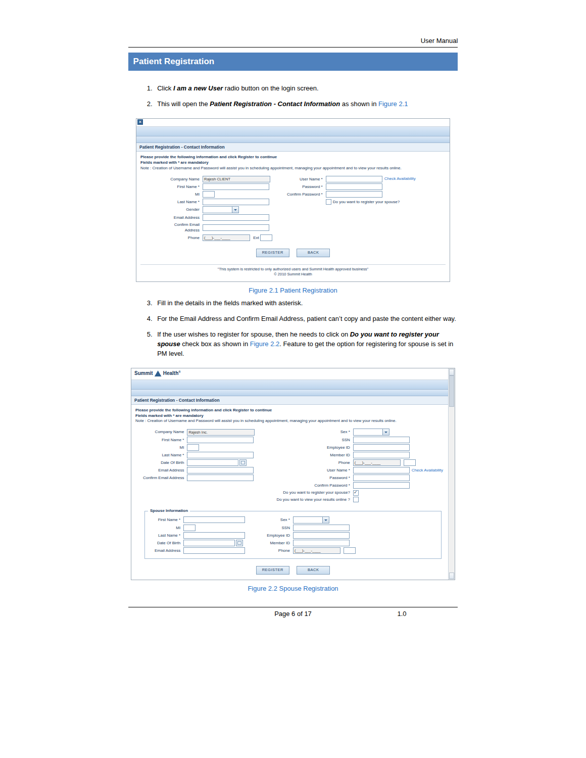User Manual
Patient Registration
Click I am a new User radio button on the login screen.
This will open the Patient Registration - Contact Information as shown in Figure 2.1
✕
Patient Registration - Contact Information
Please provide the following information and click Register to continue
Fields marked with * are mandatory
Note : Creation of Username and Password will assist you in scheduling appointment, managing your appointment and to view your results online.
| Company Name | Rajesh CLIENT | User Name * | Check Availability |
| First Name * | | Password * | |
| MI | | Confirm Password * | |
| Last Name * | | | Do you want to register your spouse? |
| Gender | | | |
| Email Address | | | |
| Confirm Email Address | | | |
| Phone | (___)-___-____ Ext | | |
REGISTER BACK
"This system is restricted to only authorized users and Summit Health approved business"
© 2010 Summit Health
Figure 2.1 Patient Registration
Fill in the details in the fields marked with asterisk.
For the Email Address and Confirm Email Address, patient can’t copy and paste the content either way.
If the user wishes to register for spouse, then he needs to click on Do you want to register your spouse check box as shown in Figure 2.2. Feature to get the option for registering for spouse is set in PM level.
Summit Health®
Patient Registration - Contact Information
Please provide the following information and click Register to continue
Fields marked with * are mandatory
Note : Creation of Username and Password will assist you in scheduling appointment, managing your appointment and to view your results online.
| Company Name | Rajesh Inc. | Sex * | |
| First Name * | | SSN | |
| MI | | Employee ID | |
| Last Name * | | Member ID | |
| Date Of Birth | | Phone | (___)-___-____ |
| Email Address | | User Name * | Check Availability |
| Confirm Email Address | | Password * | |
| | | Confirm Password * | |
| | Do you want to register your spouse? | |
| | Do you want to view your results online ? | |
Spouse Information
| First Name * | | Sex * | |
| MI | | SSN | |
| Last Name * | | Employee ID | |
| Date Of Birth | | Member ID | |
| Email Address | | Phone | (___)-___-____ |
REGISTER BACK
Figure 2.2 Spouse Registration
Page 6 of 17
1.0